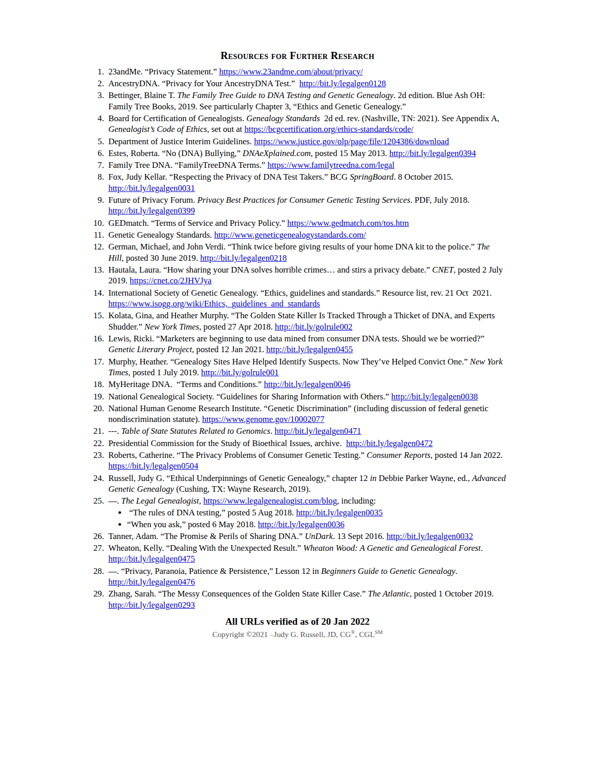Resources for Further Research
23andMe. “Privacy Statement.” https://www.23andme.com/about/privacy/
AncestryDNA. “Privacy for Your AncestryDNA Test.” http://bit.ly/legalgen0128
Bettinger, Blaine T. The Family Tree Guide to DNA Testing and Genetic Genealogy. 2d edition. Blue Ash OH: Family Tree Books, 2019. See particularly Chapter 3, “Ethics and Genetic Genealogy.”
Board for Certification of Genealogists. Genealogy Standards 2d ed. rev. (Nashville, TN: 2021). See Appendix A, Genealogist’s Code of Ethics, set out at https://bcgcertification.org/ethics-standards/code/
Department of Justice Interim Guidelines. https://www.justice.gov/olp/page/file/1204386/download
Estes, Roberta. “No (DNA) Bullying,” DNAeXplained.com, posted 15 May 2013. http://bit.ly/legalgen0394
Family Tree DNA. “FamilyTreeDNA Terms.” https://www.familytreedna.com/legal
Fox, Judy Kellar. “Respecting the Privacy of DNA Test Takers.” BCG SpringBoard. 8 October 2015. http://bit.ly/legalgen0031
Future of Privacy Forum. Privacy Best Practices for Consumer Genetic Testing Services. PDF, July 2018. http://bit.ly/legalgen0399
GEDmatch. “Terms of Service and Privacy Policy.” https://www.gedmatch.com/tos.htm
Genetic Genealogy Standards. http://www.geneticgenealogystandards.com/
German, Michael, and John Verdi. “Think twice before giving results of your home DNA kit to the police.” The Hill, posted 30 June 2019. http://bit.ly/legalgen0218
Hautala, Laura. “How sharing your DNA solves horrible crimes… and stirs a privacy debate.” CNET, posted 2 July 2019. https://cnet.co/2JHVJya
International Society of Genetic Genealogy. “Ethics, guidelines and standards.” Resource list, rev. 21 Oct 2021. https://www.isogg.org/wiki/Ethics,_guidelines_and_standards
Kolata, Gina, and Heather Murphy. “The Golden State Killer Is Tracked Through a Thicket of DNA, and Experts Shudder.” New York Times, posted 27 Apr 2018. http://bit.ly/golrule002
Lewis, Ricki. “Marketers are beginning to use data mined from consumer DNA tests. Should we be worried?” Genetic Literary Project, posted 12 Jan 2021. http://bit.ly/legalgen0455
Murphy, Heather. “Genealogy Sites Have Helped Identify Suspects. Now They’ve Helped Convict One.” New York Times, posted 1 July 2019. http://bit.ly/golrule001
MyHeritage DNA. “Terms and Conditions.” http://bit.ly/legalgen0046
National Genealogical Society. “Guidelines for Sharing Information with Others.” http://bit.ly/legalgen0038
National Human Genome Research Institute. “Genetic Discrimination” (including discussion of federal genetic nondiscrimination statute). https://www.genome.gov/10002077
---. Table of State Statutes Related to Genomics. http://bit.ly/legalgen0471
Presidential Commission for the Study of Bioethical Issues, archive. http://bit.ly/legalgen0472
Roberts, Catherine. “The Privacy Problems of Consumer Genetic Testing.” Consumer Reports, posted 14 Jan 2022. https://bit.ly/legalgen0504
Russell, Judy G. “Ethical Underpinnings of Genetic Genealogy,” chapter 12 in Debbie Parker Wayne, ed., Advanced Genetic Genealogy (Cushing, TX: Wayne Research, 2019).
—. The Legal Genealogist, https://www.legalgenealogist.com/blog, including:
“The rules of DNA testing,” posted 5 Aug 2018. http://bit.ly/legalgen0035
“When you ask,” posted 6 May 2018. http://bit.ly/legalgen0036
Tanner, Adam. “The Promise & Perils of Sharing DNA.” UnDark. 13 Sept 2016. http://bit.ly/legalgen0032
Wheaton, Kelly. “Dealing With the Unexpected Result.” Wheaton Wood: A Genetic and Genealogical Forest. http://bit.ly/legalgen0475
—. “Privacy, Paranoia, Patience & Persistence,” Lesson 12 in Beginners Guide to Genetic Genealogy. http://bit.ly/legalgen0476
Zhang, Sarah. “The Messy Consequences of the Golden State Killer Case.” The Atlantic, posted 1 October 2019. http://bit.ly/legalgen0293
All URLs verified as of 20 Jan 2022
Copyright ©2021 –Judy G. Russell, JD, CG®, CGLSM